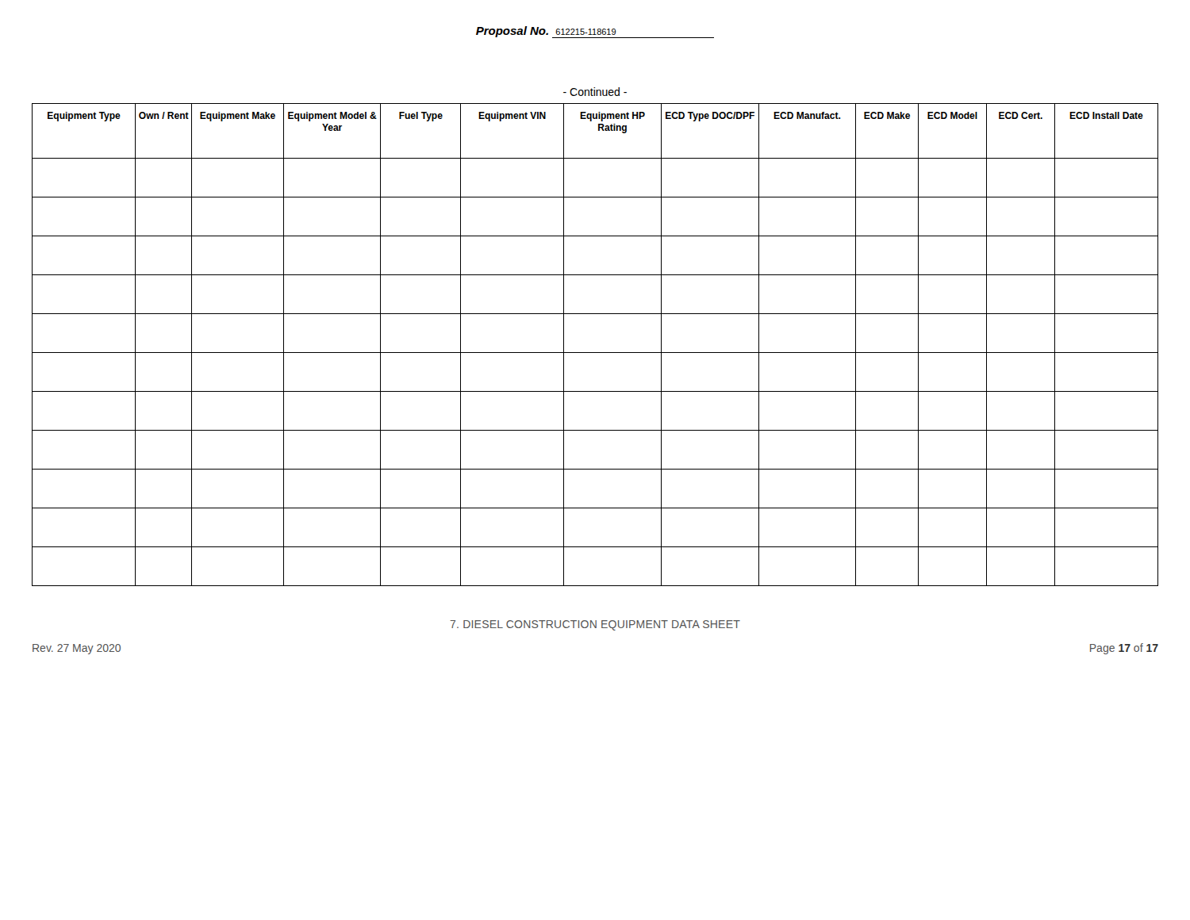Proposal No. 612215-118619
- Continued -
| Equipment Type | Own / Rent | Equipment Make | Equipment Model & Year | Fuel Type | Equipment VIN | Equipment HP Rating | ECD Type DOC/DPF | ECD Manufact. | ECD Make | ECD Model | ECD Cert. | ECD Install Date |
| --- | --- | --- | --- | --- | --- | --- | --- | --- | --- | --- | --- | --- |
7. DIESEL CONSTRUCTION EQUIPMENT DATA SHEET
Rev. 27 May 2020 Page 17 of 17